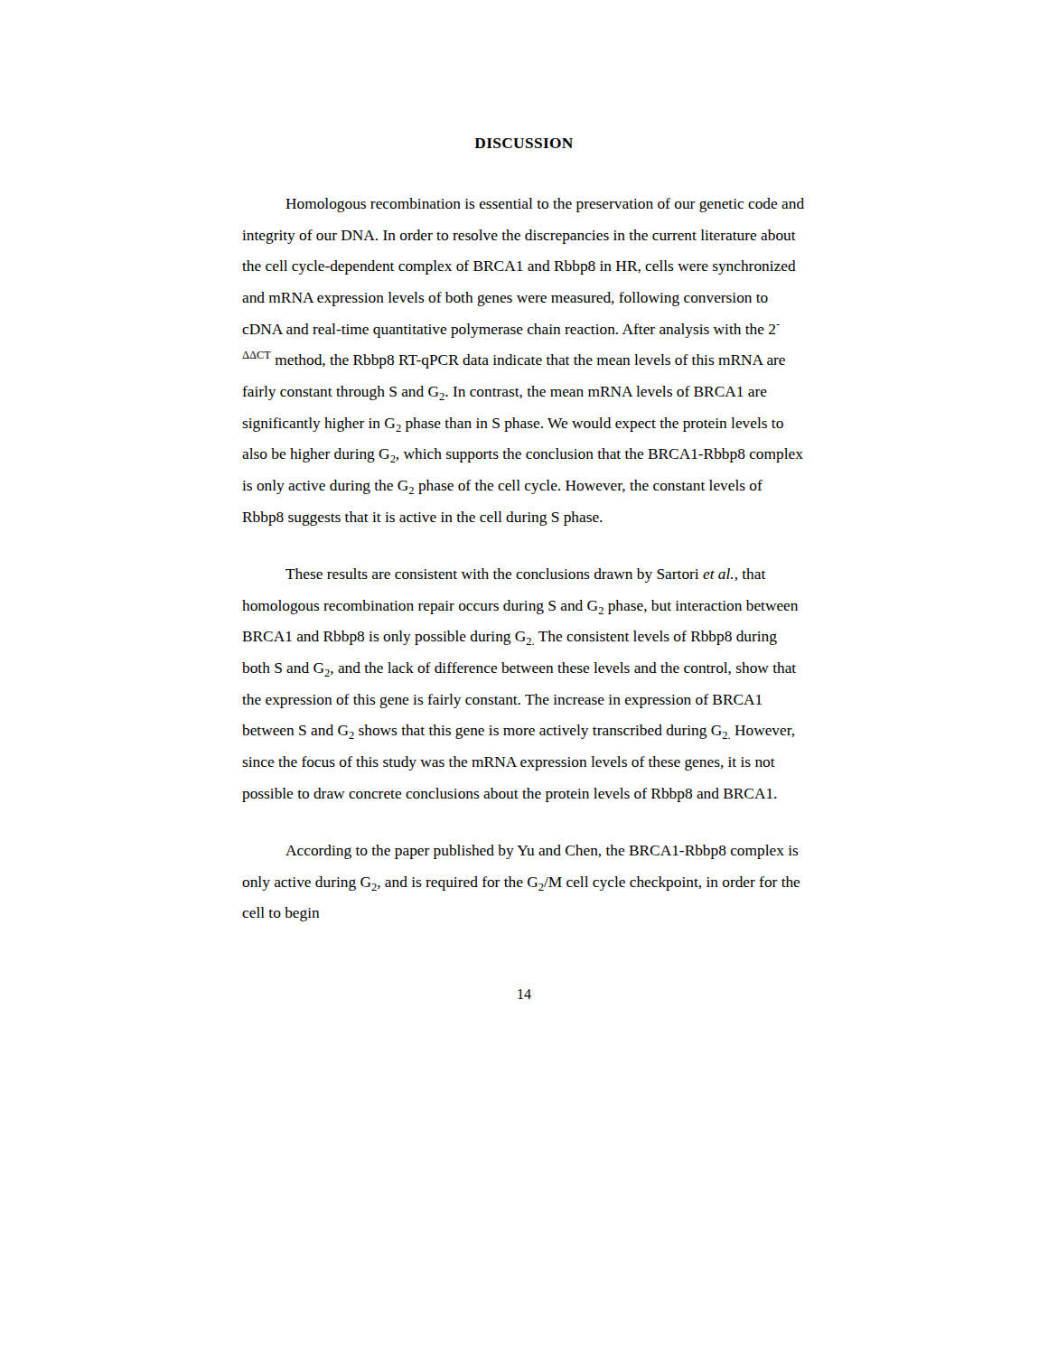DISCUSSION
Homologous recombination is essential to the preservation of our genetic code and integrity of our DNA. In order to resolve the discrepancies in the current literature about the cell cycle-dependent complex of BRCA1 and Rbbp8 in HR, cells were synchronized and mRNA expression levels of both genes were measured, following conversion to cDNA and real-time quantitative polymerase chain reaction. After analysis with the 2-ΔΔCT method, the Rbbp8 RT-qPCR data indicate that the mean levels of this mRNA are fairly constant through S and G2. In contrast, the mean mRNA levels of BRCA1 are significantly higher in G2 phase than in S phase. We would expect the protein levels to also be higher during G2, which supports the conclusion that the BRCA1-Rbbp8 complex is only active during the G2 phase of the cell cycle. However, the constant levels of Rbbp8 suggests that it is active in the cell during S phase.
These results are consistent with the conclusions drawn by Sartori et al., that homologous recombination repair occurs during S and G2 phase, but interaction between BRCA1 and Rbbp8 is only possible during G2. The consistent levels of Rbbp8 during both S and G2, and the lack of difference between these levels and the control, show that the expression of this gene is fairly constant. The increase in expression of BRCA1 between S and G2 shows that this gene is more actively transcribed during G2. However, since the focus of this study was the mRNA expression levels of these genes, it is not possible to draw concrete conclusions about the protein levels of Rbbp8 and BRCA1.
According to the paper published by Yu and Chen, the BRCA1-Rbbp8 complex is only active during G2, and is required for the G2/M cell cycle checkpoint, in order for the cell to begin
14